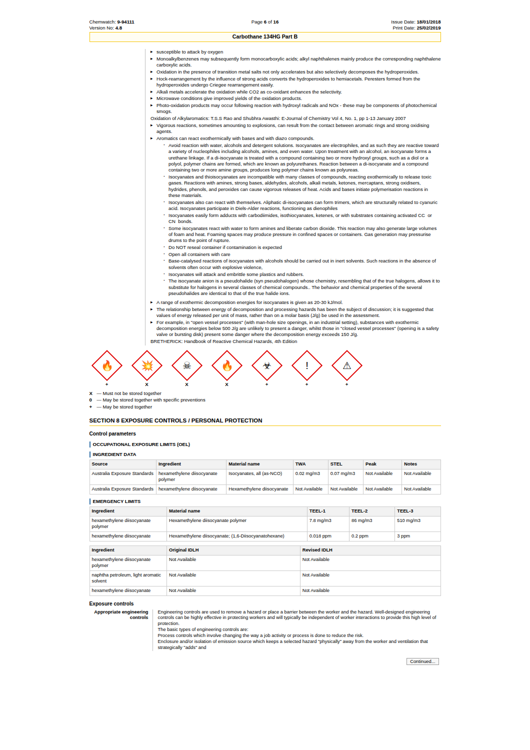Chemwatch: 9-94111
Version No: 4.8
Page 6 of 16
Issue Date: 18/01/2018
Print Date: 25/02/2019
Carbothane 134HG Part B
susceptible to attack by oxygen
Monoalkylbenzenes may subsequently form monocarboxylic acids; alkyl naphthalenes mainly produce the corresponding naphthalene carboxylic acids.
Oxidation in the presence of transition metal salts not only accelerates but also selectively decomposes the hydroperoxides.
Hock-rearrangement by the influence of strong acids converts the hydroperoxides to hemiacetals. Peresters formed from the hydroperoxides undergo Criegee rearrangement easily.
Alkali metals accelerate the oxidation while CO2 as co-oxidant enhances the selectivity.
Microwave conditions give improved yields of the oxidation products.
Photo-oxidation products may occur following reaction with hydroxyl radicals and NOx - these may be components of photochemical smogs.
Oxidation of Alkylaromatics: T.S.S Rao and Shubhra Awasthi: E-Journal of Chemistry Vol 4, No. 1, pp 1-13 January 2007
Vigorous reactions, sometimes amounting to explosions, can result from the contact between aromatic rings and strong oxidising agents.
Aromatics can react exothermically with bases and with diazo compounds.
Avoid reaction with water, alcohols and detergent solutions. Isocyanates are electrophiles, and as such they are reactive toward a variety of nucleophiles including alcohols, amines, and even water. Upon treatment with an alcohol, an isocyanate forms a urethane linkage. If a di-isocyanate is treated with a compound containing two or more hydroxyl groups, such as a diol or a polyol, polymer chains are formed, which are known as polyurethanes. Reaction between a di-isocyanate and a compound containing two or more amine groups, produces long polymer chains known as polyureas.
Isocyanates and thioisocyanates are incompatible with many classes of compounds, reacting exothermically to release toxic gases. Reactions with amines, strong bases, aldehydes, alcohols, alkali metals, ketones, mercaptans, strong oxidisers, hydrides, phenols, and peroxides can cause vigorous releases of heat. Acids and bases initiate polymerisation reactions in these materials.
Isocyanates also can react with themselves. Aliphatic di-isocyanates can form trimers, which are structurally related to cyanuric acid. Isocyanates participate in Diels-Alder reactions, functioning as dienophiles
Isocyanates easily form adducts with carbodiimides, isothiocyanates, ketenes, or with substrates containing activated CC or CN bonds.
Some isocyanates react with water to form amines and liberate carbon dioxide. This reaction may also generate large volumes of foam and heat. Foaming spaces may produce pressure in confined spaces or containers. Gas generation may pressurise drums to the point of rupture.
Do NOT reseal container if contamination is expected
Open all containers with care
Base-catalysed reactions of isocyanates with alcohols should be carried out in inert solvents. Such reactions in the absence of solvents often occur with explosive violence,
Isocyanates will attack and embrittle some plastics and rubbers.
The isocyanate anion is a pseudohalide (syn pseudohalogen) whose chemistry, resembling that of the true halogens, allows it to substitute for halogens in several classes of chemical compounds.. The behavior and chemical properties of the several pseudohalides are identical to that of the true halide ions.
A range of exothermic decomposition energies for isocyanates is given as 20-30 kJ/mol.
The relationship between energy of decomposition and processing hazards has been the subject of discussion; it is suggested that values of energy released per unit of mass, rather than on a molar basis (J/g) be used in the assessment.
For example, in "open vessel processes" (with man-hole size openings, in an industrial setting), substances with exothermic decomposition energies below 500 J/g are unlikely to present a danger, whilst those in "closed vessel processes" (opening is a safety valve or bursting disk) present some danger where the decomposition energy exceeds 150 J/g.
BRETHERICK: Handbook of Reactive Chemical Hazards, 4th Edition
🔥
💥
☠
🔥
☣
!
⚠
+XXX+++
X — Must not be stored together
0 — May be stored together with specific preventions
+ — May be stored together
SECTION 8 EXPOSURE CONTROLS / PERSONAL PROTECTION
Control parameters
OCCUPATIONAL EXPOSURE LIMITS (OEL)
INGREDIENT DATA
| Source | Ingredient | Material name | TWA | STEL | Peak | Notes |
| --- | --- | --- | --- | --- | --- | --- |
| Australia Exposure Standards | hexamethylene diisocyanate polymer | Isocyanates, all (as-NCO) | 0.02 mg/m3 | 0.07 mg/m3 | Not Available | Not Available |
| Australia Exposure Standards | hexamethylene diisocyanate | Hexamethylene diisocyanate | Not Available | Not Available | Not Available | Not Available |
EMERGENCY LIMITS
| Ingredient | Material name | TEEL-1 | TEEL-2 | TEEL-3 |
| --- | --- | --- | --- | --- |
| hexamethylene diisocyanate polymer | Hexamethylene diisocyanate polymer | 7.8 mg/m3 | 86 mg/m3 | 510 mg/m3 |
| hexamethylene diisocyanate | Hexamethylene diisocyanate; (1,6-Diisocyanatohexane) | 0.018 ppm | 0.2 ppm | 3 ppm |
| Ingredient | Original IDLH | Revised IDLH |
| --- | --- | --- |
| hexamethylene diisocyanate polymer | Not Available | Not Available |
| naphtha petroleum, light aromatic solvent | Not Available | Not Available |
| hexamethylene diisocyanate | Not Available | Not Available |
Exposure controls
| Appropriate engineering controls | Engineering controls are used to remove a hazard or place a barrier between the worker and the hazard. Well-designed engineering controls can be highly effective in protecting workers and will typically be independent of worker interactions to provide this high level of protection. The basic types of engineering controls are: Process controls which involve changing the way a job activity or process is done to reduce the risk. Enclosure and/or isolation of emission source which keeps a selected hazard "physically" away from the worker and ventilation that strategically "adds" and |
Continued...